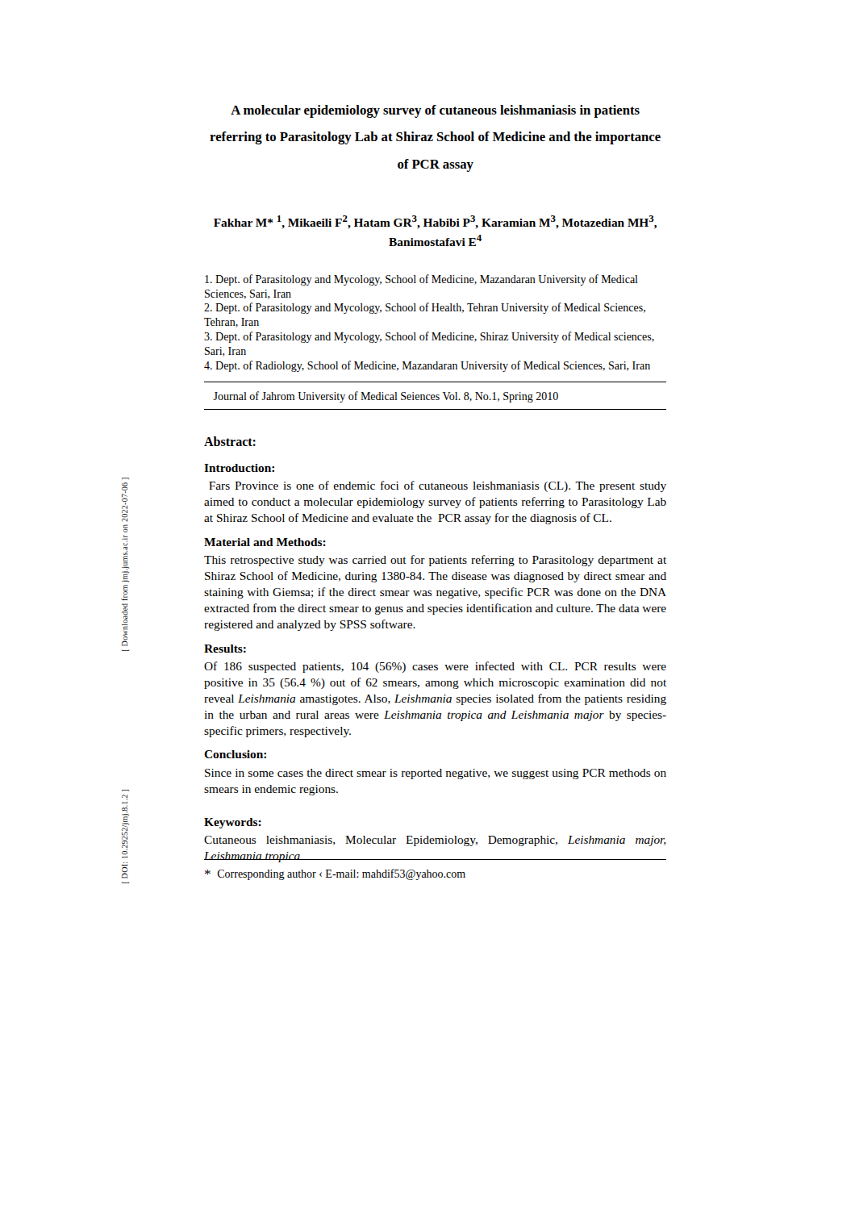[ Downloaded from jmj.jums.ac.ir on 2022-07-06 ]
[ DOI: 10.29252/jmj.8.1.2 ]
A molecular epidemiology survey of cutaneous leishmaniasis in patients referring to Parasitology Lab at Shiraz School of Medicine and the importance of PCR assay
Fakhar M* 1, Mikaeili F2, Hatam GR3, Habibi P3, Karamian M3, Motazedian MH3, Banimostafavi E4
1. Dept. of Parasitology and Mycology, School of Medicine, Mazandaran University of Medical Sciences, Sari, Iran
2. Dept. of Parasitology and Mycology, School of Health, Tehran University of Medical Sciences, Tehran, Iran
3. Dept. of Parasitology and Mycology, School of Medicine, Shiraz University of Medical sciences, Sari, Iran
4. Dept. of Radiology, School of Medicine, Mazandaran University of Medical Sciences, Sari, Iran
Journal of Jahrom University of Medical Seiences Vol. 8, No.1, Spring 2010
Abstract:
Introduction:
Fars Province is one of endemic foci of cutaneous leishmaniasis (CL). The present study aimed to conduct a molecular epidemiology survey of patients referring to Parasitology Lab at Shiraz School of Medicine and evaluate the PCR assay for the diagnosis of CL.
Material and Methods:
This retrospective study was carried out for patients referring to Parasitology department at Shiraz School of Medicine, during 1380-84. The disease was diagnosed by direct smear and staining with Giemsa; if the direct smear was negative, specific PCR was done on the DNA extracted from the direct smear to genus and species identification and culture. The data were registered and analyzed by SPSS software.
Results:
Of 186 suspected patients, 104 (56%) cases were infected with CL. PCR results were positive in 35 (56.4 %) out of 62 smears, among which microscopic examination did not reveal Leishmania amastigotes. Also, Leishmania species isolated from the patients residing in the urban and rural areas were Leishmania tropica and Leishmania major by species-specific primers, respectively.
Conclusion:
Since in some cases the direct smear is reported negative, we suggest using PCR methods on smears in endemic regions.
Keywords:
Cutaneous leishmaniasis, Molecular Epidemiology, Demographic, Leishmania major, Leishmania tropica
* Corresponding author ‹ E-mail: mahdif53@yahoo.com